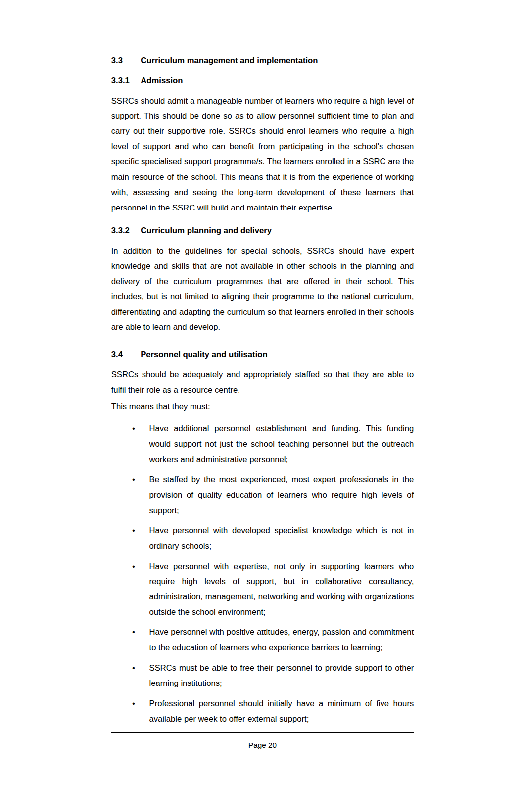3.3 Curriculum management and implementation
3.3.1 Admission
SSRCs should admit a manageable number of learners who require a high level of support. This should be done so as to allow personnel sufficient time to plan and carry out their supportive role. SSRCs should enrol learners who require a high level of support and who can benefit from participating in the school's chosen specific specialised support programme/s. The learners enrolled in a SSRC are the main resource of the school. This means that it is from the experience of working with, assessing and seeing the long-term development of these learners that personnel in the SSRC will build and maintain their expertise.
3.3.2 Curriculum planning and delivery
In addition to the guidelines for special schools, SSRCs should have expert knowledge and skills that are not available in other schools in the planning and delivery of the curriculum programmes that are offered in their school. This includes, but is not limited to aligning their programme to the national curriculum, differentiating and adapting the curriculum so that learners enrolled in their schools are able to learn and develop.
3.4 Personnel quality and utilisation
SSRCs should be adequately and appropriately staffed so that they are able to fulfil their role as a resource centre.
This means that they must:
Have additional personnel establishment and funding. This funding would support not just the school teaching personnel but the outreach workers and administrative personnel;
Be staffed by the most experienced, most expert professionals in the provision of quality education of learners who require high levels of support;
Have personnel with developed specialist knowledge which is not in ordinary schools;
Have personnel with expertise, not only in supporting learners who require high levels of support, but in collaborative consultancy, administration, management, networking and working with organizations outside the school environment;
Have personnel with positive attitudes, energy, passion and commitment to the education of learners who experience barriers to learning;
SSRCs must be able to free their personnel to provide support to other learning institutions;
Professional personnel should initially have a minimum of five hours available per week to offer external support;
Page 20